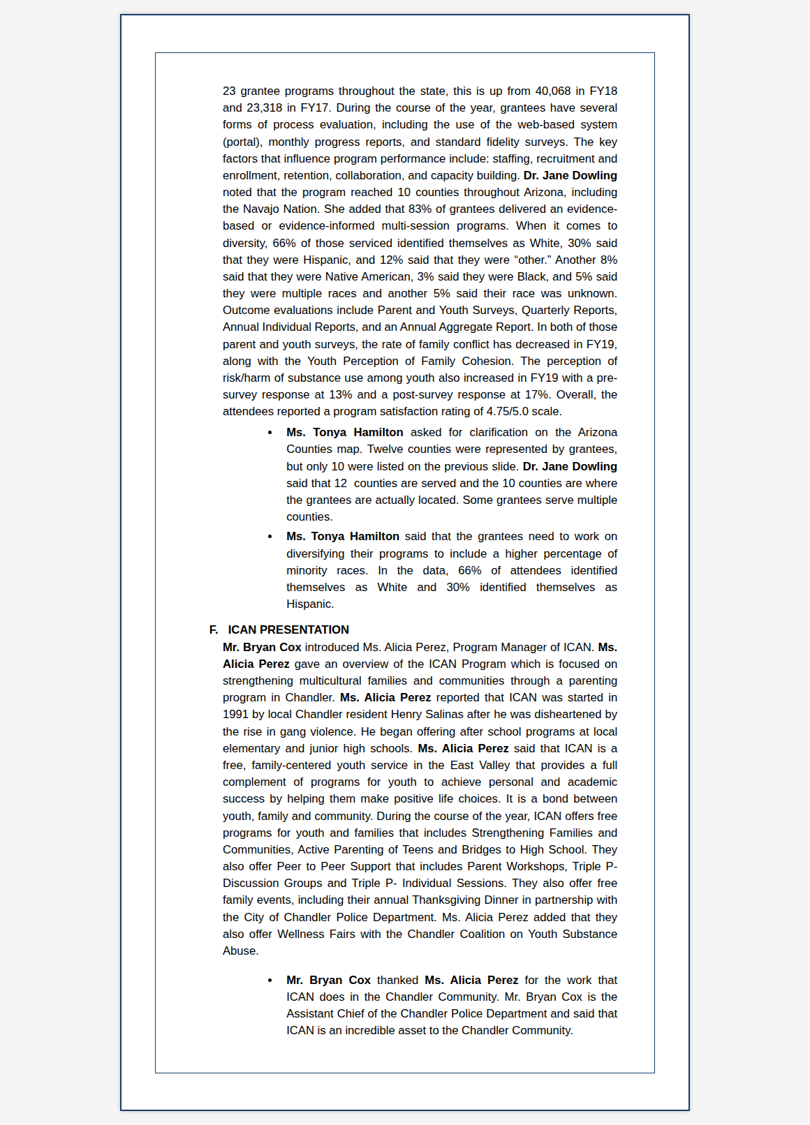23 grantee programs throughout the state, this is up from 40,068 in FY18 and 23,318 in FY17. During the course of the year, grantees have several forms of process evaluation, including the use of the web-based system (portal), monthly progress reports, and standard fidelity surveys. The key factors that influence program performance include: staffing, recruitment and enrollment, retention, collaboration, and capacity building. Dr. Jane Dowling noted that the program reached 10 counties throughout Arizona, including the Navajo Nation. She added that 83% of grantees delivered an evidence-based or evidence-informed multi-session programs. When it comes to diversity, 66% of those serviced identified themselves as White, 30% said that they were Hispanic, and 12% said that they were “other.” Another 8% said that they were Native American, 3% said they were Black, and 5% said they were multiple races and another 5% said their race was unknown. Outcome evaluations include Parent and Youth Surveys, Quarterly Reports, Annual Individual Reports, and an Annual Aggregate Report. In both of those parent and youth surveys, the rate of family conflict has decreased in FY19, along with the Youth Perception of Family Cohesion. The perception of risk/harm of substance use among youth also increased in FY19 with a pre-survey response at 13% and a post-survey response at 17%. Overall, the attendees reported a program satisfaction rating of 4.75/5.0 scale.
Ms. Tonya Hamilton asked for clarification on the Arizona Counties map. Twelve counties were represented by grantees, but only 10 were listed on the previous slide. Dr. Jane Dowling said that 12 counties are served and the 10 counties are where the grantees are actually located. Some grantees serve multiple counties.
Ms. Tonya Hamilton said that the grantees need to work on diversifying their programs to include a higher percentage of minority races. In the data, 66% of attendees identified themselves as White and 30% identified themselves as Hispanic.
F. ICAN PRESENTATION
Mr. Bryan Cox introduced Ms. Alicia Perez, Program Manager of ICAN. Ms. Alicia Perez gave an overview of the ICAN Program which is focused on strengthening multicultural families and communities through a parenting program in Chandler. Ms. Alicia Perez reported that ICAN was started in 1991 by local Chandler resident Henry Salinas after he was disheartened by the rise in gang violence. He began offering after school programs at local elementary and junior high schools. Ms. Alicia Perez said that ICAN is a free, family-centered youth service in the East Valley that provides a full complement of programs for youth to achieve personal and academic success by helping them make positive life choices. It is a bond between youth, family and community. During the course of the year, ICAN offers free programs for youth and families that includes Strengthening Families and Communities, Active Parenting of Teens and Bridges to High School. They also offer Peer to Peer Support that includes Parent Workshops, Triple P- Discussion Groups and Triple P- Individual Sessions. They also offer free family events, including their annual Thanksgiving Dinner in partnership with the City of Chandler Police Department. Ms. Alicia Perez added that they also offer Wellness Fairs with the Chandler Coalition on Youth Substance Abuse.
Mr. Bryan Cox thanked Ms. Alicia Perez for the work that ICAN does in the Chandler Community. Mr. Bryan Cox is the Assistant Chief of the Chandler Police Department and said that ICAN is an incredible asset to the Chandler Community.